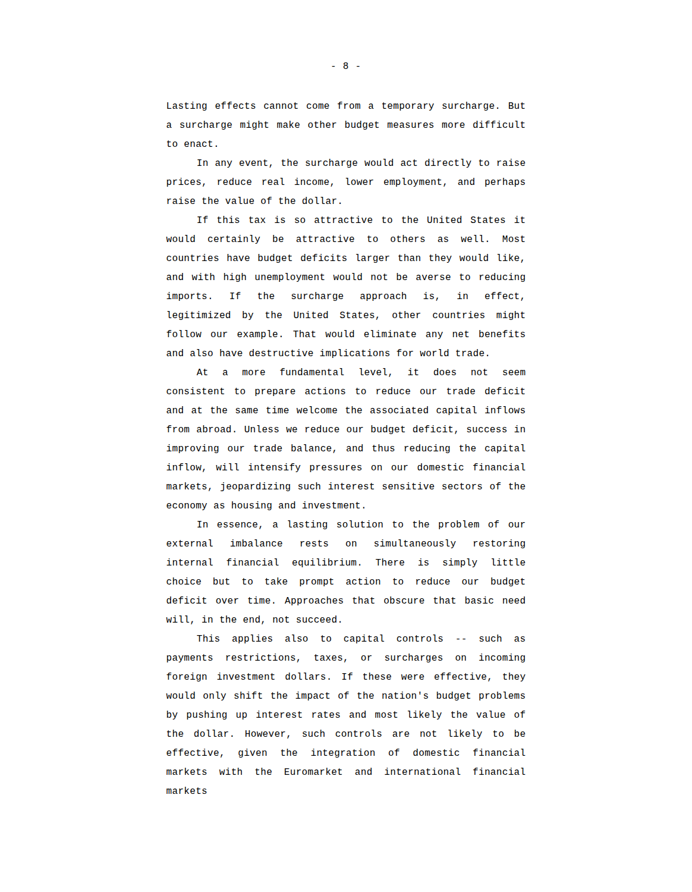- 8 -
Lasting effects cannot come from a temporary surcharge. But a surcharge might make other budget measures more difficult to enact.
In any event, the surcharge would act directly to raise prices, reduce real income, lower employment, and perhaps raise the value of the dollar.
If this tax is so attractive to the United States it would certainly be attractive to others as well. Most countries have budget deficits larger than they would like, and with high unemployment would not be averse to reducing imports. If the surcharge approach is, in effect, legitimized by the United States, other countries might follow our example. That would eliminate any net benefits and also have destructive implications for world trade.
At a more fundamental level, it does not seem consistent to prepare actions to reduce our trade deficit and at the same time welcome the associated capital inflows from abroad. Unless we reduce our budget deficit, success in improving our trade balance, and thus reducing the capital inflow, will intensify pressures on our domestic financial markets, jeopardizing such interest sensitive sectors of the economy as housing and investment.
In essence, a lasting solution to the problem of our external imbalance rests on simultaneously restoring internal financial equilibrium. There is simply little choice but to take prompt action to reduce our budget deficit over time. Approaches that obscure that basic need will, in the end, not succeed.
This applies also to capital controls -- such as payments restrictions, taxes, or surcharges on incoming foreign investment dollars. If these were effective, they would only shift the impact of the nation's budget problems by pushing up interest rates and most likely the value of the dollar. However, such controls are not likely to be effective, given the integration of domestic financial markets with the Euromarket and international financial markets